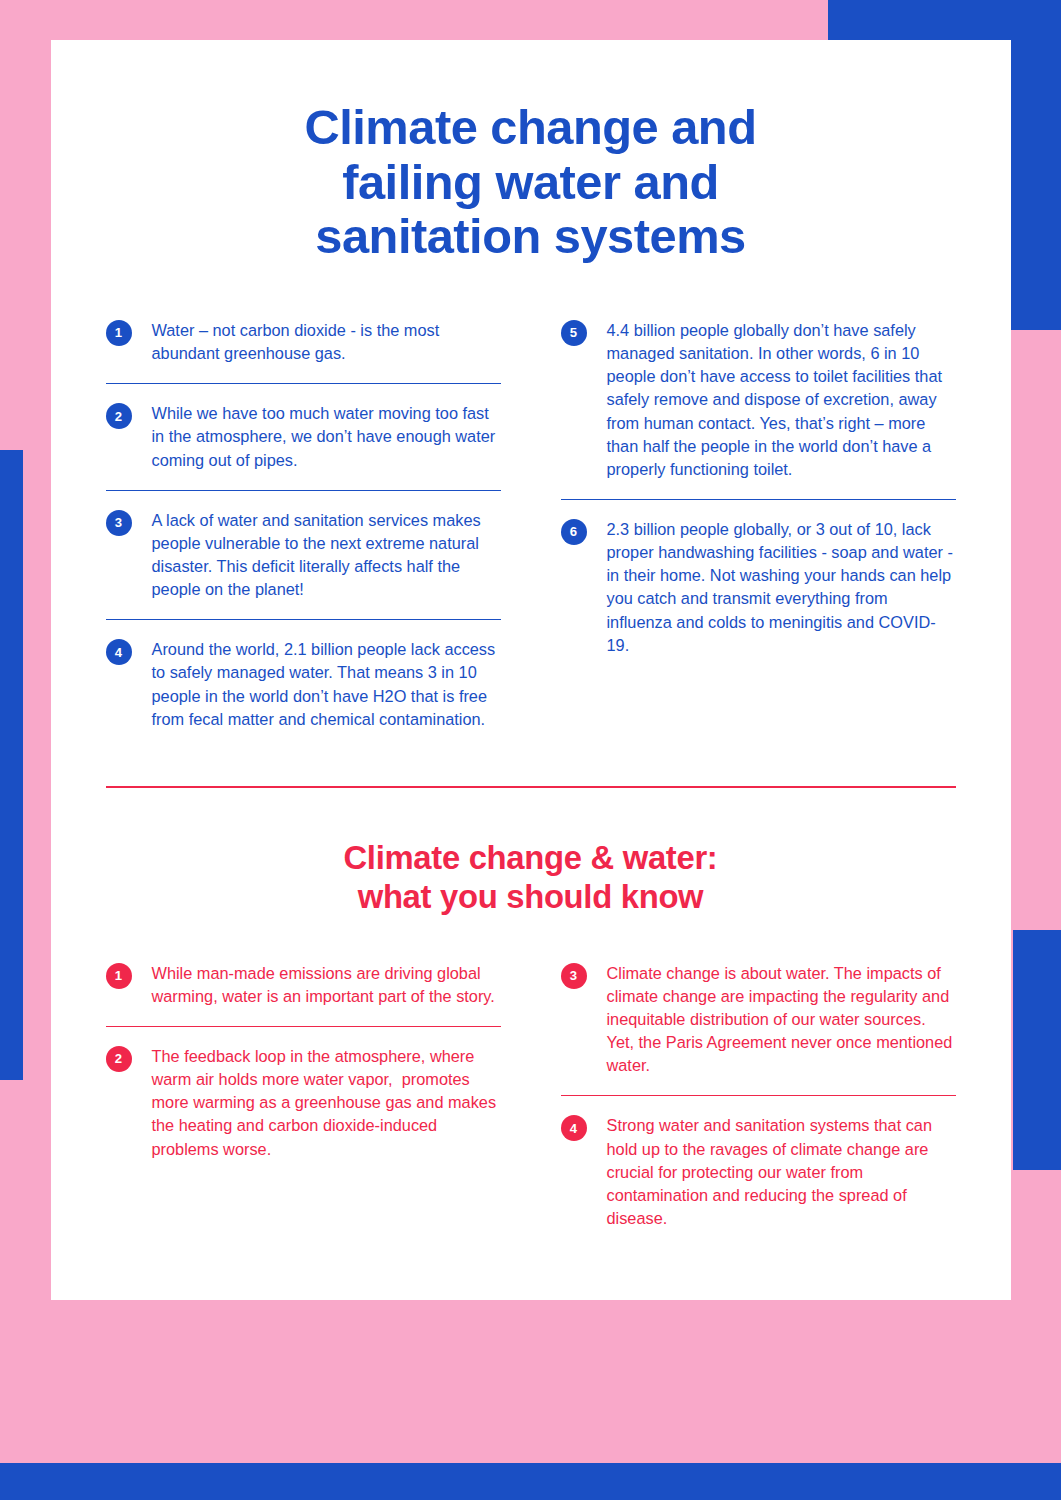Climate change and
failing water and
sanitation systems
1 Water – not carbon dioxide - is the most abundant greenhouse gas.
2 While we have too much water moving too fast in the atmosphere, we don’t have enough water coming out of pipes.
3 A lack of water and sanitation services makes people vulnerable to the next extreme natural disaster. This deficit literally affects half the people on the planet!
4 Around the world, 2.1 billion people lack access to safely managed water. That means 3 in 10 people in the world don’t have H2O that is free from fecal matter and chemical contamination.
54.4 billion people globally don’t have safely managed sanitation. In other words, 6 in 10 people don’t have access to toilet facilities that safely remove and dispose of excretion, away from human contact. Yes, that’s right – more than half the people in the world don’t have a properly functioning toilet.
62.3 billion people globally, or 3 out of 10, lack proper handwashing facilities - soap and water - in their home. Not washing your hands can help you catch and transmit everything from influenza and colds to meningitis and COVID-19.
Climate change & water:
what you should know
1 While man-made emissions are driving global warming, water is an important part of the story.
2 The feedback loop in the atmosphere, where warm air holds more water vapor, promotes more warming as a greenhouse gas and makes the heating and carbon dioxide-induced problems worse.
3 Climate change is about water. The impacts of climate change are impacting the regularity and inequitable distribution of our water sources. Yet, the Paris Agreement never once mentioned water.
4 Strong water and sanitation systems that can hold up to the ravages of climate change are crucial for protecting our water from contamination and reducing the spread of disease.